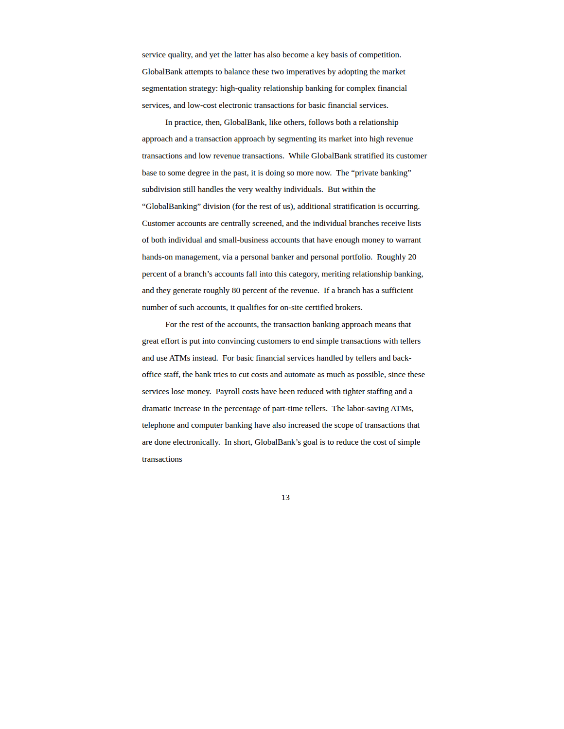service quality, and yet the latter has also become a key basis of competition. GlobalBank attempts to balance these two imperatives by adopting the market segmentation strategy: high-quality relationship banking for complex financial services, and low-cost electronic transactions for basic financial services.
In practice, then, GlobalBank, like others, follows both a relationship approach and a transaction approach by segmenting its market into high revenue transactions and low revenue transactions. While GlobalBank stratified its customer base to some degree in the past, it is doing so more now. The “private banking” subdivision still handles the very wealthy individuals. But within the “GlobalBanking” division (for the rest of us), additional stratification is occurring. Customer accounts are centrally screened, and the individual branches receive lists of both individual and small-business accounts that have enough money to warrant hands-on management, via a personal banker and personal portfolio. Roughly 20 percent of a branch’s accounts fall into this category, meriting relationship banking, and they generate roughly 80 percent of the revenue. If a branch has a sufficient number of such accounts, it qualifies for on-site certified brokers.
For the rest of the accounts, the transaction banking approach means that great effort is put into convincing customers to end simple transactions with tellers and use ATMs instead. For basic financial services handled by tellers and back-office staff, the bank tries to cut costs and automate as much as possible, since these services lose money. Payroll costs have been reduced with tighter staffing and a dramatic increase in the percentage of part-time tellers. The labor-saving ATMs, telephone and computer banking have also increased the scope of transactions that are done electronically. In short, GlobalBank’s goal is to reduce the cost of simple transactions
13